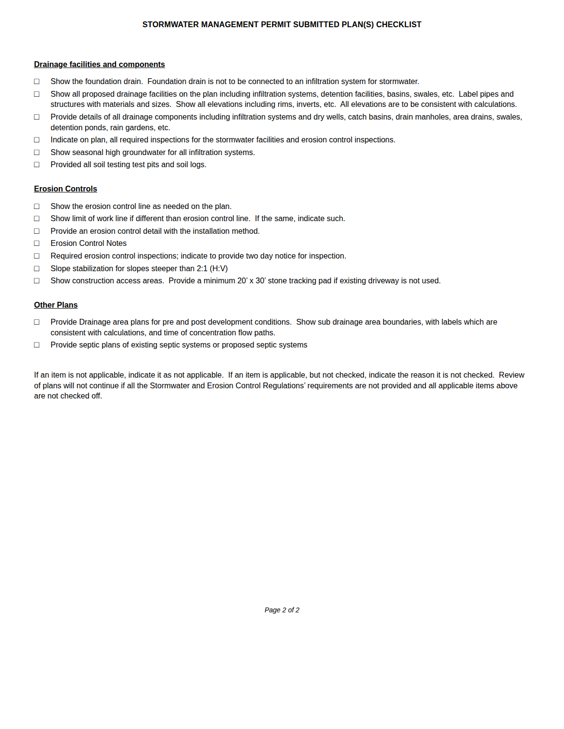STORMWATER MANAGEMENT PERMIT SUBMITTED PLAN(S) CHECKLIST
Drainage facilities and components
Show the foundation drain. Foundation drain is not to be connected to an infiltration system for stormwater.
Show all proposed drainage facilities on the plan including infiltration systems, detention facilities, basins, swales, etc. Label pipes and structures with materials and sizes. Show all elevations including rims, inverts, etc. All elevations are to be consistent with calculations.
Provide details of all drainage components including infiltration systems and dry wells, catch basins, drain manholes, area drains, swales, detention ponds, rain gardens, etc.
Indicate on plan, all required inspections for the stormwater facilities and erosion control inspections.
Show seasonal high groundwater for all infiltration systems.
Provided all soil testing test pits and soil logs.
Erosion Controls
Show the erosion control line as needed on the plan.
Show limit of work line if different than erosion control line. If the same, indicate such.
Provide an erosion control detail with the installation method.
Erosion Control Notes
Required erosion control inspections; indicate to provide two day notice for inspection.
Slope stabilization for slopes steeper than 2:1 (H:V)
Show construction access areas. Provide a minimum 20’ x 30’ stone tracking pad if existing driveway is not used.
Other Plans
Provide Drainage area plans for pre and post development conditions. Show sub drainage area boundaries, with labels which are consistent with calculations, and time of concentration flow paths.
Provide septic plans of existing septic systems or proposed septic systems
If an item is not applicable, indicate it as not applicable. If an item is applicable, but not checked, indicate the reason it is not checked. Review of plans will not continue if all the Stormwater and Erosion Control Regulations’ requirements are not provided and all applicable items above are not checked off.
Page 2 of 2